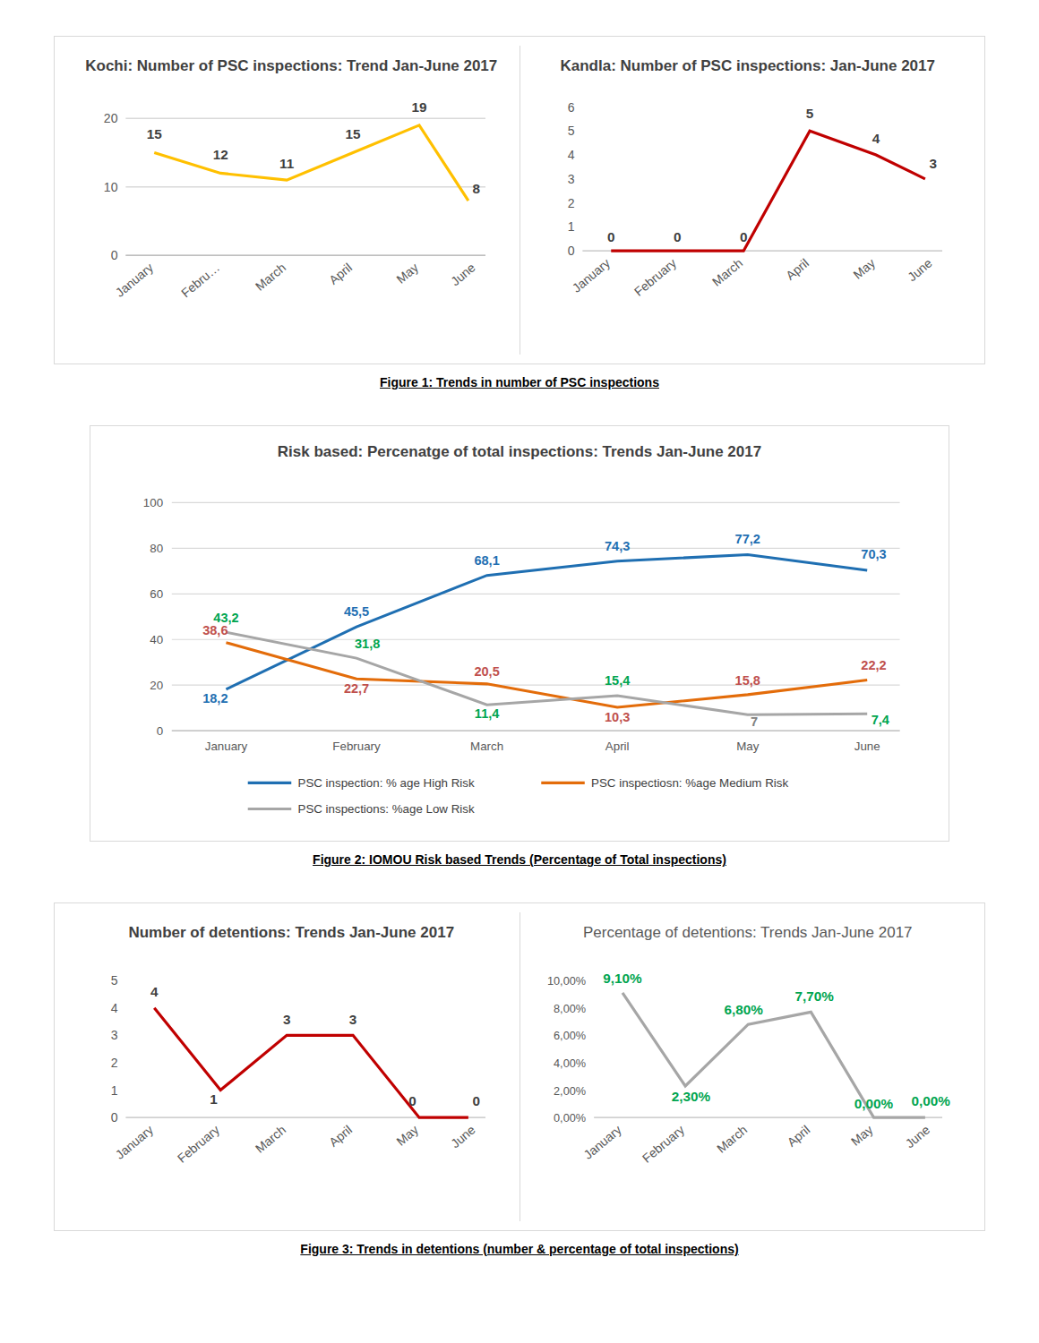Kochi: Number of PSC inspections: Trend Jan-June 2017
20 10 0 15 12 11 15 19 8 January Febru… March April May June
Kandla: Number of PSC inspections: Jan-June 2017
6 5 4 3 2 1 0 0 0 0 5 4 3 January February March April May June
Figure 1: Trends in number of PSC inspections
Risk based: Percenatge of total inspections: Trends Jan-June 2017
100 80 60 40 20 0 18,2 45,5 68,1 74,3 77,2 70,3 38,6 22,7 20,5 10,3 15,8 22,2 43,2 31,8 11,4 15,4 7 7,4 January February March April May June PSC inspection: % age High Risk PSC inspectiosn: %age Medium Risk PSC inspections: %age Low Risk
Figure 2: IOMOU Risk based Trends (Percentage of Total inspections)
Number of detentions: Trends Jan-June 2017
5 4 3 2 1 0 4 1 3 3 0 0 January February March April May June
Percentage of detentions: Trends Jan-June 2017
10,00% 8,00% 6,00% 4,00% 2,00% 0,00% 9,10% 2,30% 6,80% 7,70% 0,00% 0,00% January February March April May June
Figure 3: Trends in detentions (number & percentage of total inspections)